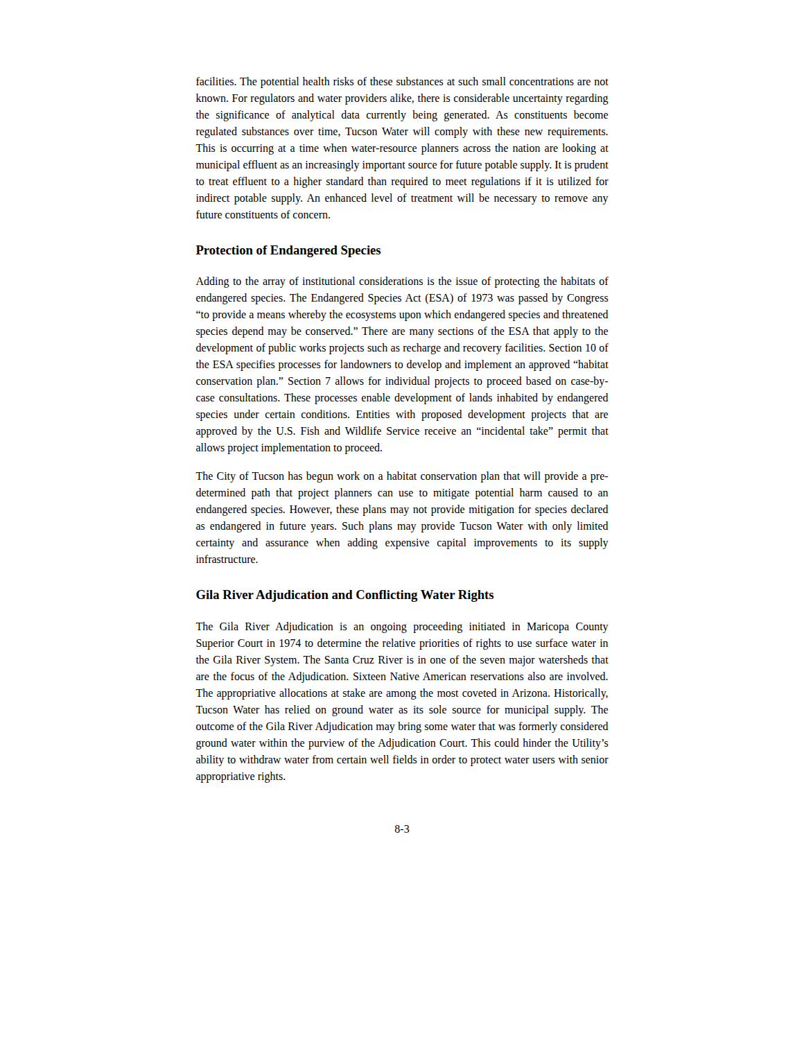facilities. The potential health risks of these substances at such small concentrations are not known. For regulators and water providers alike, there is considerable uncertainty regarding the significance of analytical data currently being generated. As constituents become regulated substances over time, Tucson Water will comply with these new requirements. This is occurring at a time when water-resource planners across the nation are looking at municipal effluent as an increasingly important source for future potable supply. It is prudent to treat effluent to a higher standard than required to meet regulations if it is utilized for indirect potable supply. An enhanced level of treatment will be necessary to remove any future constituents of concern.
Protection of Endangered Species
Adding to the array of institutional considerations is the issue of protecting the habitats of endangered species. The Endangered Species Act (ESA) of 1973 was passed by Congress “to provide a means whereby the ecosystems upon which endangered species and threatened species depend may be conserved.” There are many sections of the ESA that apply to the development of public works projects such as recharge and recovery facilities. Section 10 of the ESA specifies processes for landowners to develop and implement an approved “habitat conservation plan.” Section 7 allows for individual projects to proceed based on case-by-case consultations. These processes enable development of lands inhabited by endangered species under certain conditions. Entities with proposed development projects that are approved by the U.S. Fish and Wildlife Service receive an “incidental take” permit that allows project implementation to proceed.
The City of Tucson has begun work on a habitat conservation plan that will provide a pre-determined path that project planners can use to mitigate potential harm caused to an endangered species. However, these plans may not provide mitigation for species declared as endangered in future years. Such plans may provide Tucson Water with only limited certainty and assurance when adding expensive capital improvements to its supply infrastructure.
Gila River Adjudication and Conflicting Water Rights
The Gila River Adjudication is an ongoing proceeding initiated in Maricopa County Superior Court in 1974 to determine the relative priorities of rights to use surface water in the Gila River System. The Santa Cruz River is in one of the seven major watersheds that are the focus of the Adjudication. Sixteen Native American reservations also are involved. The appropriative allocations at stake are among the most coveted in Arizona. Historically, Tucson Water has relied on ground water as its sole source for municipal supply. The outcome of the Gila River Adjudication may bring some water that was formerly considered ground water within the purview of the Adjudication Court. This could hinder the Utility’s ability to withdraw water from certain well fields in order to protect water users with senior appropriative rights.
8-3